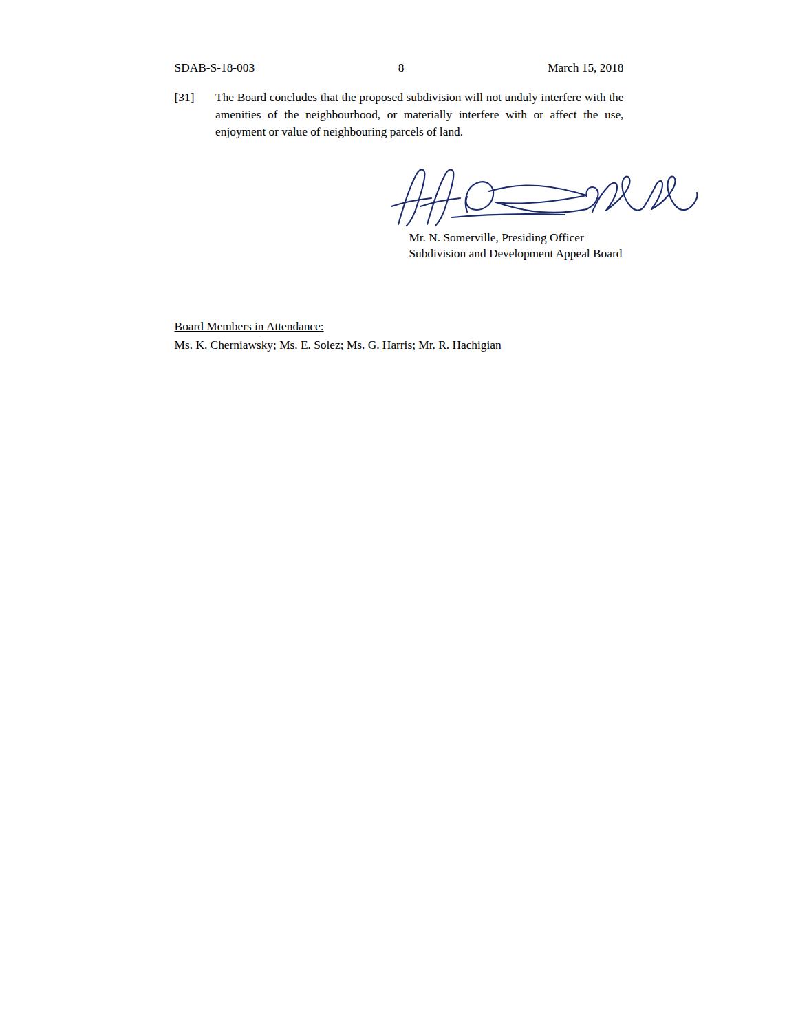SDAB-S-18-003
8
March 15, 2018
[31]
The Board concludes that the proposed subdivision will not unduly interfere with the amenities of the neighbourhood, or materially interfere with or affect the use, enjoyment or value of neighbouring parcels of land.
Mr. N. Somerville, Presiding Officer
Subdivision and Development Appeal Board
Board Members in Attendance:
Ms. K. Cherniawsky; Ms. E. Solez; Ms. G. Harris; Mr. R. Hachigian